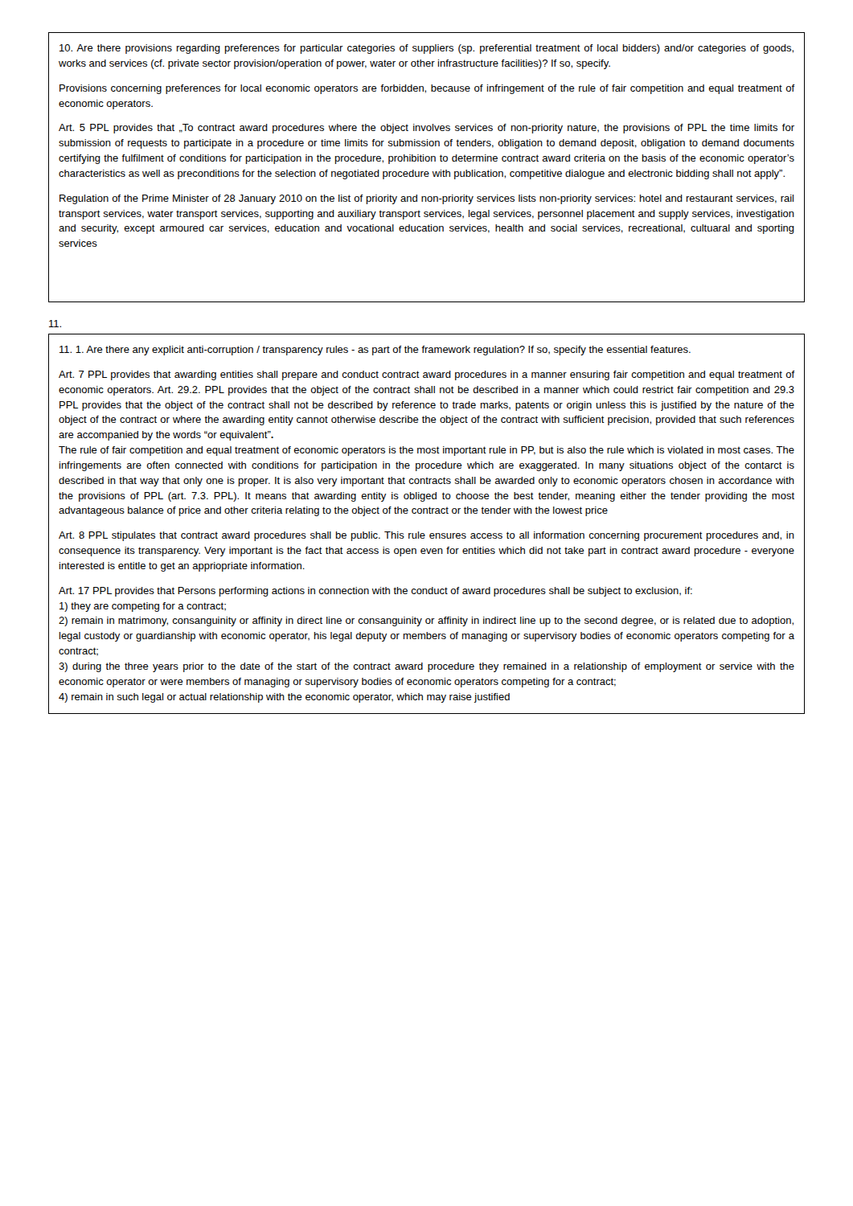10. Are there provisions regarding preferences for particular categories of suppliers (sp. preferential treatment of local bidders) and/or categories of goods, works and services (cf. private sector provision/operation of power, water or other infrastructure facilities)? If so, specify.
Provisions concerning preferences for local economic operators are forbidden, because of infringement of the rule of fair competition and equal treatment of economic operators.
Art. 5 PPL provides that „To contract award procedures where the object involves services of non-priority nature, the provisions of PPL the time limits for submission of requests to participate in a procedure or time limits for submission of tenders, obligation to demand deposit, obligation to demand documents certifying the fulfilment of conditions for participation in the procedure, prohibition to determine contract award criteria on the basis of the economic operator’s characteristics as well as preconditions for the selection of negotiated procedure with publication, competitive dialogue and electronic bidding shall not apply”.
Regulation of the Prime Minister of 28 January 2010 on the list of priority and non-priority services lists non-priority services: hotel and restaurant services, rail transport services, water transport services, supporting and auxiliary transport services, legal services, personnel placement and supply services, investigation and security, except armoured car services, education and vocational education services, health and social services, recreational, cultuaral and sporting services
11.
11. 1. Are there any explicit anti-corruption / transparency rules - as part of the framework regulation? If so, specify the essential features.
Art. 7 PPL provides that awarding entities shall prepare and conduct contract award procedures in a manner ensuring fair competition and equal treatment of economic operators. Art. 29.2. PPL provides that the object of the contract shall not be described in a manner which could restrict fair competition and 29.3 PPL provides that the object of the contract shall not be described by reference to trade marks, patents or origin unless this is justified by the nature of the object of the contract or where the awarding entity cannot otherwise describe the object of the contract with sufficient precision, provided that such references are accompanied by the words “or equivalent”.
The rule of fair competition and equal treatment of economic operators is the most important rule in PP, but is also the rule which is violated in most cases. The infringements are often connected with conditions for participation in the procedure which are exaggerated. In many situations object of the contarct is described in that way that only one is proper. It is also very important that contracts shall be awarded only to economic operators chosen in accordance with the provisions of PPL (art. 7.3. PPL). It means that awarding entity is obliged to choose the best tender, meaning either the tender providing the most advantageous balance of price and other criteria relating to the object of the contract or the tender with the lowest price
Art. 8 PPL stipulates that contract award procedures shall be public. This rule ensures access to all information concerning procurement procedures and, in consequence its transparency. Very important is the fact that access is open even for entities which did not take part in contract award procedure - everyone interested is entitle to get an appriopriate information.
Art. 17 PPL provides that Persons performing actions in connection with the conduct of award procedures shall be subject to exclusion, if:
1) they are competing for a contract;
2) remain in matrimony, consanguinity or affinity in direct line or consanguinity or affinity in indirect line up to the second degree, or is related due to adoption, legal custody or guardianship with economic operator, his legal deputy or members of managing or supervisory bodies of economic operators competing for a contract;
3) during the three years prior to the date of the start of the contract award procedure they remained in a relationship of employment or service with the economic operator or were members of managing or supervisory bodies of economic operators competing for a contract;
4) remain in such legal or actual relationship with the economic operator, which may raise justified